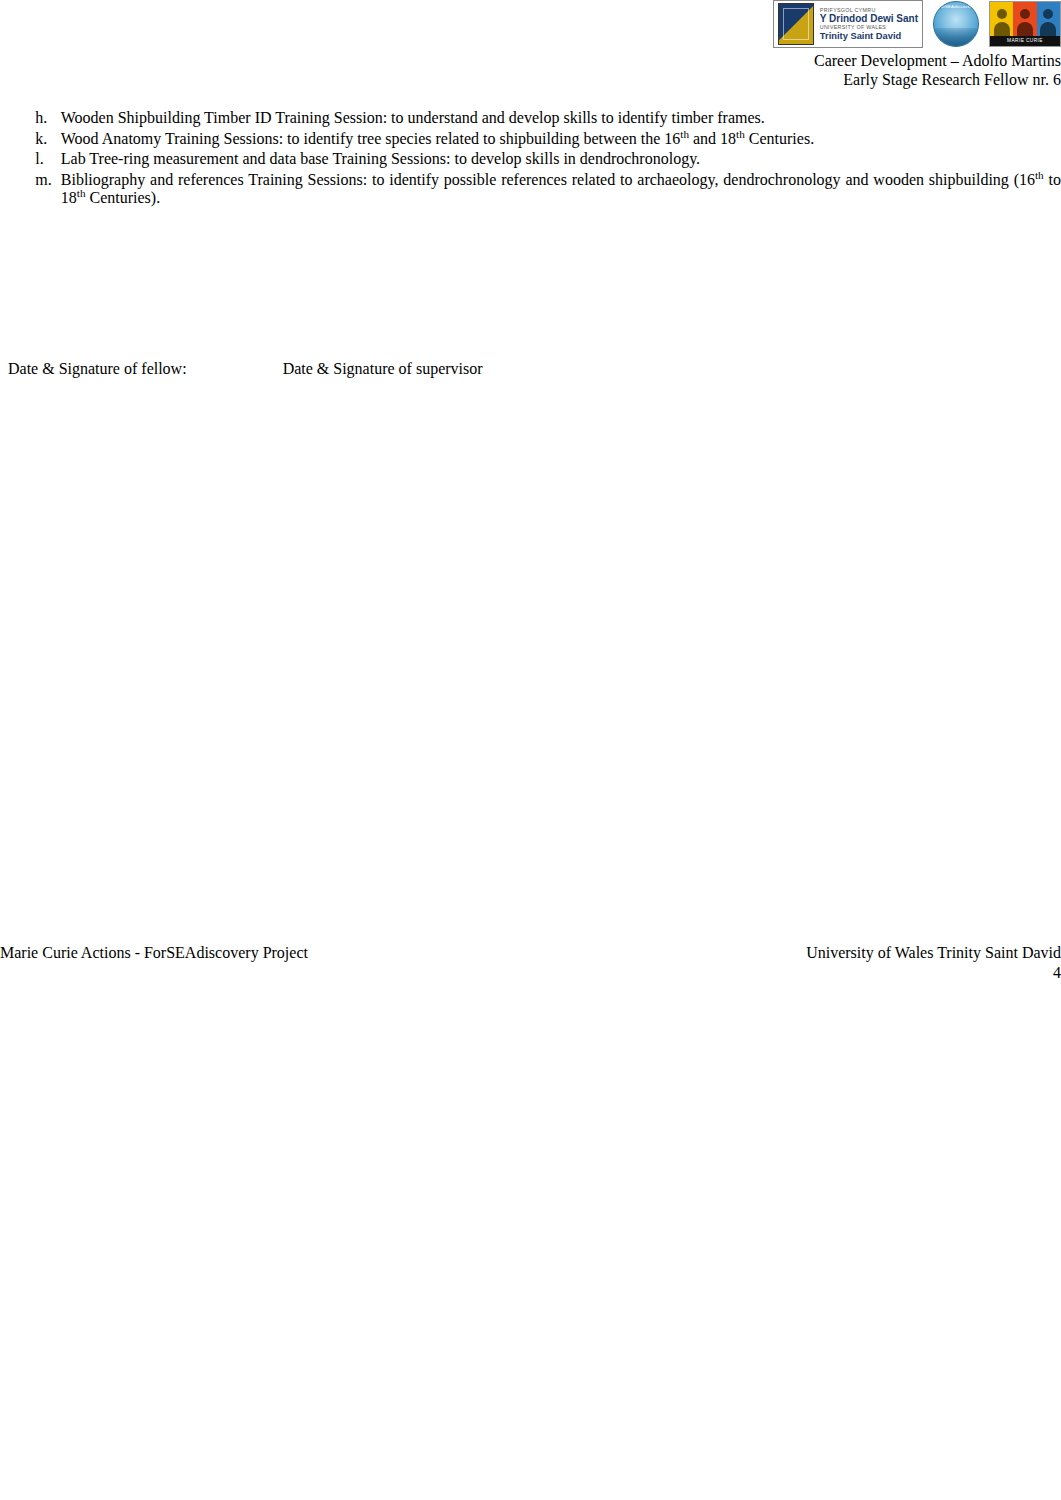PRIFYSGOL CYMRU
Y Drindod Dewi Sant
UNIVERSITY OF WALES
Trinity Saint David
MARIE CURIE
Career Development – Adolfo Martins
Early Stage Research Fellow nr. 6
h. Wooden Shipbuilding Timber ID Training Session: to understand and develop skills to identify timber frames.
k. Wood Anatomy Training Sessions: to identify tree species related to shipbuilding between the 16th and 18th Centuries.
l. Lab Tree-ring measurement and data base Training Sessions: to develop skills in dendrochronology.
m. Bibliography and references Training Sessions: to identify possible references related to archaeology, dendrochronology and wooden shipbuilding (16th to 18th Centuries).
Date & Signature of fellow:
Date & Signature of supervisor
Marie Curie Actions - ForSEAdiscovery Project
University of Wales Trinity Saint David
4